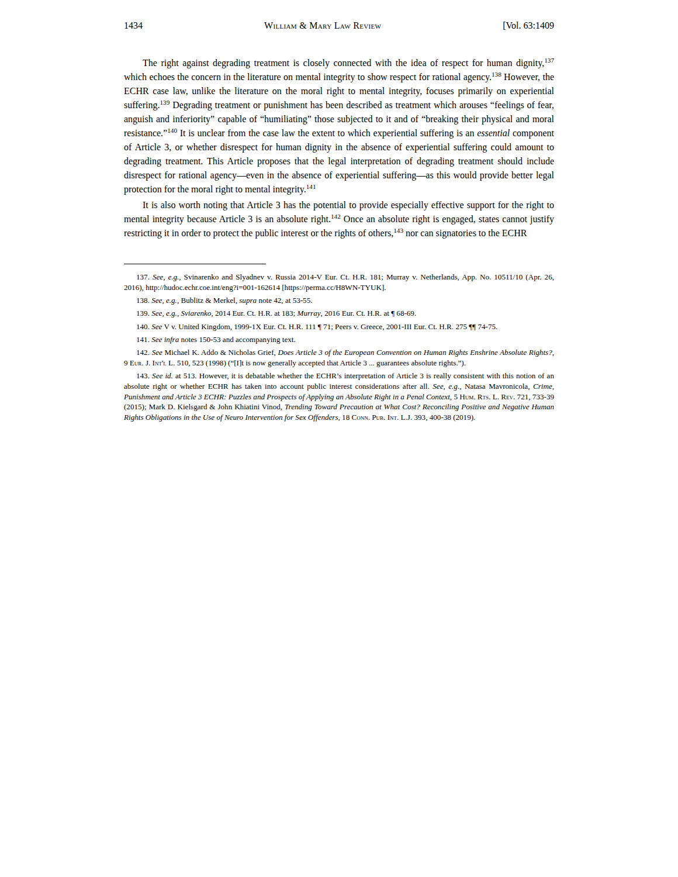1434 William & Mary Law Review [Vol. 63:1409
The right against degrading treatment is closely connected with the idea of respect for human dignity,137 which echoes the concern in the literature on mental integrity to show respect for rational agency.138 However, the ECHR case law, unlike the literature on the moral right to mental integrity, focuses primarily on experiential suffering.139 Degrading treatment or punishment has been described as treatment which arouses “feelings of fear, anguish and inferiority” capable of “humiliating” those subjected to it and of “breaking their physical and moral resistance.”140 It is unclear from the case law the extent to which experiential suffering is an essential component of Article 3, or whether disrespect for human dignity in the absence of experiential suffering could amount to degrading treatment. This Article proposes that the legal interpretation of degrading treatment should include disrespect for rational agency—even in the absence of experiential suffering—as this would provide better legal protection for the moral right to mental integrity.141
It is also worth noting that Article 3 has the potential to provide especially effective support for the right to mental integrity because Article 3 is an absolute right.142 Once an absolute right is engaged, states cannot justify restricting it in order to protect the public interest or the rights of others,143 nor can signatories to the ECHR
137. See, e.g., Svinarenko and Slyadnev v. Russia 2014-V Eur. Ct. H.R. 181; Murray v. Netherlands, App. No. 10511/10 (Apr. 26, 2016), http://hudoc.echr.coe.int/eng?i=001-162614 [https://perma.cc/H8WN-TYUK].
138. See, e.g., Bublitz & Merkel, supra note 42, at 53-55.
139. See, e.g., Sviarenko, 2014 Eur. Ct. H.R. at 183; Murray, 2016 Eur. Ct. H.R. at ¶ 68-69.
140. See V v. United Kingdom, 1999-1X Eur. Ct. H.R. 111 ¶ 71; Peers v. Greece, 2001-III Eur. Ct. H.R. 275 ¶¶ 74-75.
141. See infra notes 150-53 and accompanying text.
142. See Michael K. Addo & Nicholas Grief, Does Article 3 of the European Convention on Human Rights Enshrine Absolute Rights?, 9 Eur. J. Int'l L. 510, 523 (1998) (“[I]t is now generally accepted that Article 3 ... guarantees absolute rights.”).
143. See id. at 513. However, it is debatable whether the ECHR’s interpretation of Article 3 is really consistent with this notion of an absolute right or whether ECHR has taken into account public interest considerations after all. See, e.g., Natasa Mavronicola, Crime, Punishment and Article 3 ECHR: Puzzles and Prospects of Applying an Absolute Right in a Penal Context, 5 Hum. Rts. L. Rev. 721, 733-39 (2015); Mark D. Kielsgard & John Khiatini Vinod, Trending Toward Precaution at What Cost? Reconciling Positive and Negative Human Rights Obligations in the Use of Neuro Intervention for Sex Offenders, 18 Conn. Pub. Int. L.J. 393, 400-38 (2019).